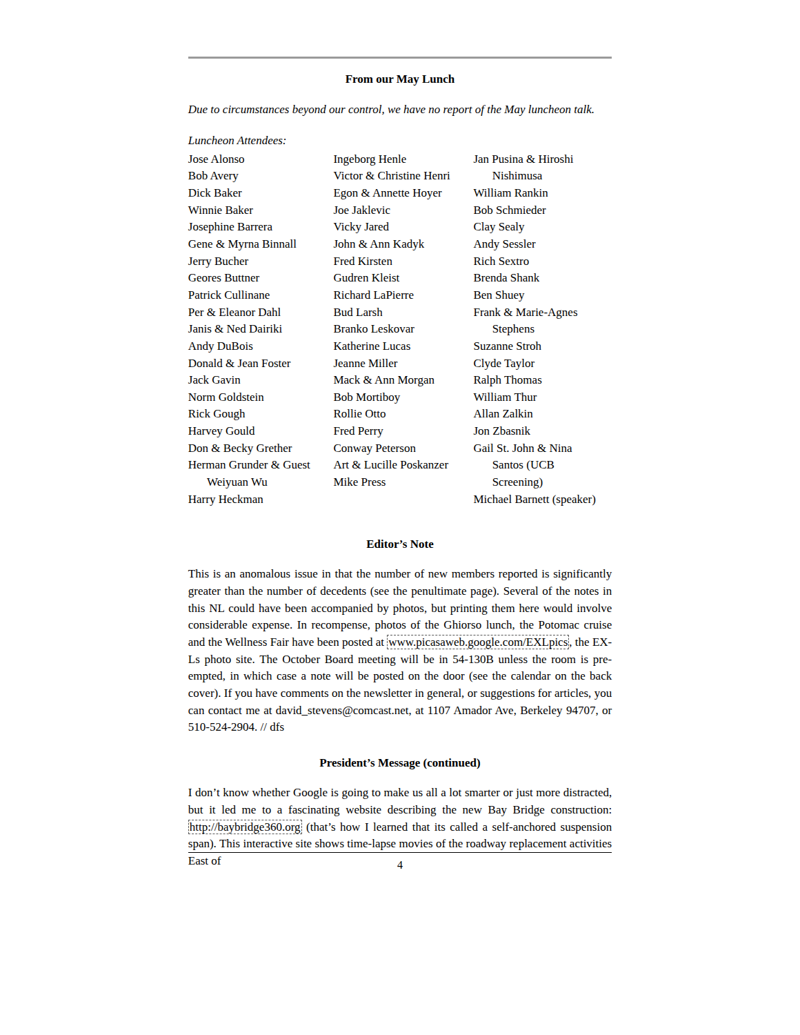From our May Lunch
Due to circumstances beyond our control, we have no report of the May luncheon talk.
Luncheon Attendees:
Jose Alonso
Bob Avery
Dick Baker
Winnie Baker
Josephine Barrera
Gene & Myrna Binnall
Jerry Bucher
Geores Buttner
Patrick Cullinane
Per & Eleanor Dahl
Janis & Ned Dairiki
Andy DuBois
Donald & Jean Foster
Jack Gavin
Norm Goldstein
Rick Gough
Harvey Gould
Don & Becky Grether
Herman Grunder & Guest
Weiyuan Wu
Harry Heckman
Ingeborg Henle
Victor & Christine Henri
Egon & Annette Hoyer
Joe Jaklevic
Vicky Jared
John & Ann Kadyk
Fred Kirsten
Gudren Kleist
Richard LaPierre
Bud Larsh
Branko Leskovar
Katherine Lucas
Jeanne Miller
Mack & Ann Morgan
Bob Mortiboy
Rollie Otto
Fred Perry
Conway Peterson
Art & Lucille Poskanzer
Mike Press
Jan Pusina & Hiroshi
Nishimusa
William Rankin
Bob Schmieder
Clay Sealy
Andy Sessler
Rich Sextro
Brenda Shank
Ben Shuey
Frank & Marie-Agnes
Stephens
Suzanne Stroh
Clyde Taylor
Ralph Thomas
William Thur
Allan Zalkin
Jon Zbasnik
Gail St. John & Nina
Santos (UCB
Screening)
Michael Barnett (speaker)
Editor’s Note
This is an anomalous issue in that the number of new members reported is significantly greater than the number of decedents (see the penultimate page). Several of the notes in this NL could have been accompanied by photos, but printing them here would involve considerable expense. In recompense, photos of the Ghiorso lunch, the Potomac cruise and the Wellness Fair have been posted at www.picasaweb.google.com/EXLpics, the EX-Ls photo site. The October Board meeting will be in 54-130B unless the room is pre-empted, in which case a note will be posted on the door (see the calendar on the back cover). If you have comments on the newsletter in general, or suggestions for articles, you can contact me at david_stevens@comcast.net, at 1107 Amador Ave, Berkeley 94707, or 510-524-2904. // dfs
President’s Message (continued)
I don’t know whether Google is going to make us all a lot smarter or just more distracted, but it led me to a fascinating website describing the new Bay Bridge construction: http://baybridge360.org (that’s how I learned that its called a self-anchored suspension span). This interactive site shows time-lapse movies of the roadway replacement activities East of
4